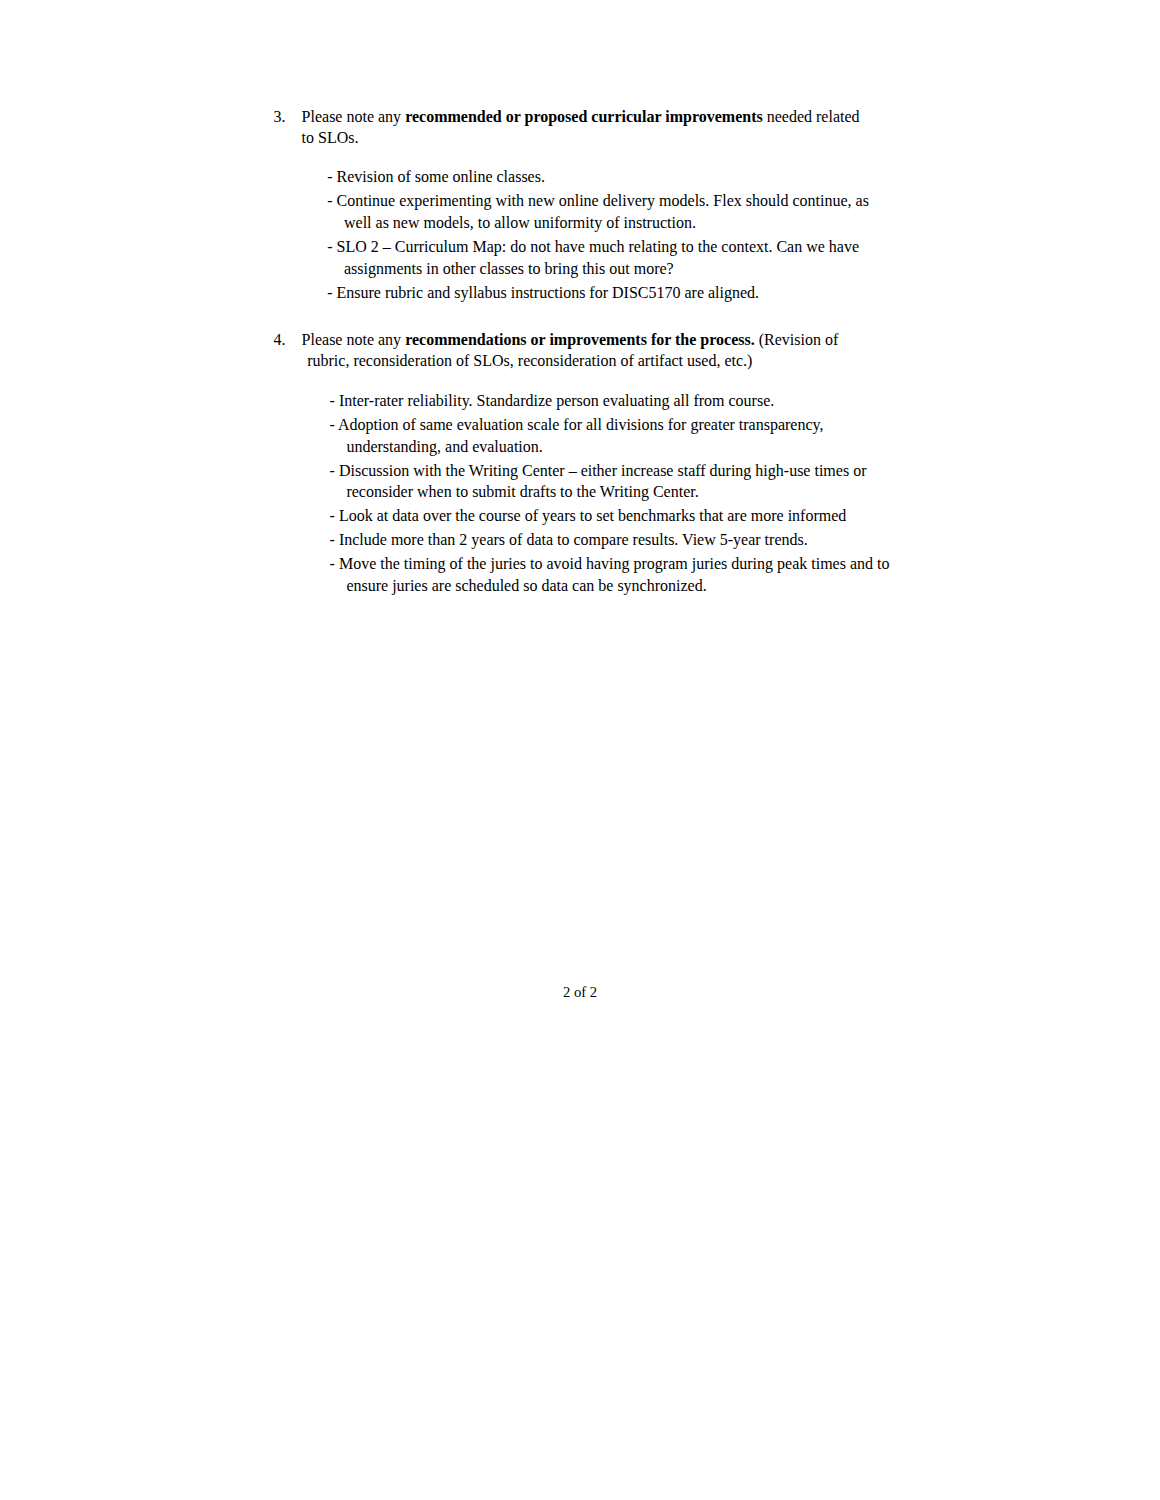3. Please note any recommended or proposed curricular improvements needed related to SLOs.
- Revision of some online classes.
- Continue experimenting with new online delivery models. Flex should continue, as well as new models, to allow uniformity of instruction.
- SLO 2 – Curriculum Map: do not have much relating to the context. Can we have assignments in other classes to bring this out more?
- Ensure rubric and syllabus instructions for DISC5170 are aligned.
4. Please note any recommendations or improvements for the process. (Revision of rubric, reconsideration of SLOs, reconsideration of artifact used, etc.)
- Inter-rater reliability. Standardize person evaluating all from course.
- Adoption of same evaluation scale for all divisions for greater transparency, understanding, and evaluation.
- Discussion with the Writing Center – either increase staff during high-use times or reconsider when to submit drafts to the Writing Center.
- Look at data over the course of years to set benchmarks that are more informed
- Include more than 2 years of data to compare results. View 5-year trends.
- Move the timing of the juries to avoid having program juries during peak times and to ensure juries are scheduled so data can be synchronized.
2 of 2